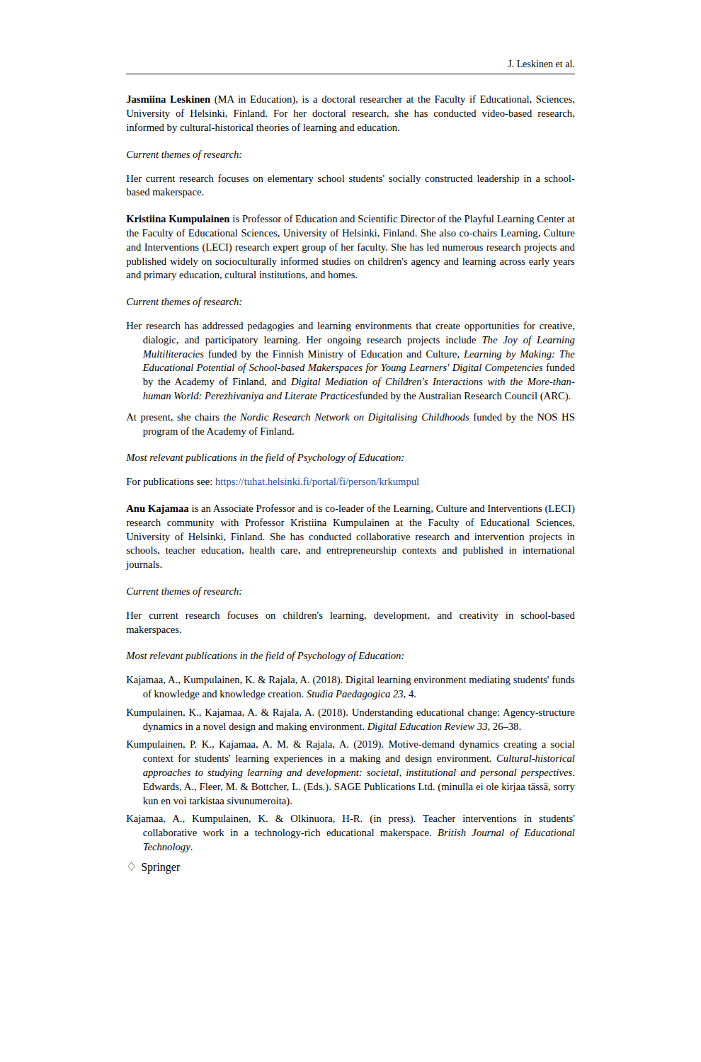J. Leskinen et al.
Jasmiina Leskinen (MA in Education), is a doctoral researcher at the Faculty if Educational, Sciences, University of Helsinki, Finland. For her doctoral research, she has conducted video-based research, informed by cultural-historical theories of learning and education.
Current themes of research:
Her current research focuses on elementary school students' socially constructed leadership in a school-based makerspace.
Kristiina Kumpulainen is Professor of Education and Scientific Director of the Playful Learning Center at the Faculty of Educational Sciences, University of Helsinki, Finland. She also co-chairs Learning, Culture and Interventions (LECI) research expert group of her faculty. She has led numerous research projects and published widely on socioculturally informed studies on children's agency and learning across early years and primary education, cultural institutions, and homes.
Current themes of research:
Her research has addressed pedagogies and learning environments that create opportunities for creative, dialogic, and participatory learning. Her ongoing research projects include The Joy of Learning Multiliteracies funded by the Finnish Ministry of Education and Culture, Learning by Making: The Educational Potential of School-based Makerspaces for Young Learners' Digital Competencies funded by the Academy of Finland, and Digital Mediation of Children's Interactions with the More-than-human World: Perezhivaniya and Literate Practicesfunded by the Australian Research Council (ARC).
At present, she chairs the Nordic Research Network on Digitalising Childhoods funded by the NOS HS program of the Academy of Finland.
Most relevant publications in the field of Psychology of Education:
For publications see: https://tuhat.helsinki.fi/portal/fi/person/krkumpul
Anu Kajamaa is an Associate Professor and is co-leader of the Learning, Culture and Interventions (LECI) research community with Professor Kristiina Kumpulainen at the Faculty of Educational Sciences, University of Helsinki, Finland. She has conducted collaborative research and intervention projects in schools, teacher education, health care, and entrepreneurship contexts and published in international journals.
Current themes of research:
Her current research focuses on children's learning, development, and creativity in school-based makerspaces.
Most relevant publications in the field of Psychology of Education:
Kajamaa, A., Kumpulainen, K. & Rajala, A. (2018). Digital learning environment mediating students' funds of knowledge and knowledge creation. Studia Paedagogica 23, 4.
Kumpulainen, K., Kajamaa, A. & Rajala, A. (2018). Understanding educational change: Agency-structure dynamics in a novel design and making environment. Digital Education Review 33, 26–38.
Kumpulainen, P. K., Kajamaa, A. M. & Rajala, A. (2019). Motive-demand dynamics creating a social context for students' learning experiences in a making and design environment. Cultural-historical approaches to studying learning and development: societal, institutional and personal perspectives. Edwards, A., Fleer, M. & Bottcher, L. (Eds.). SAGE Publications Ltd. (minulla ei ole kirjaa tässä, sorry kun en voi tarkistaa sivunumeroita).
Kajamaa, A., Kumpulainen, K. & Olkinuora, H-R. (in press). Teacher interventions in students' collaborative work in a technology-rich educational makerspace. British Journal of Educational Technology.
♢Springer